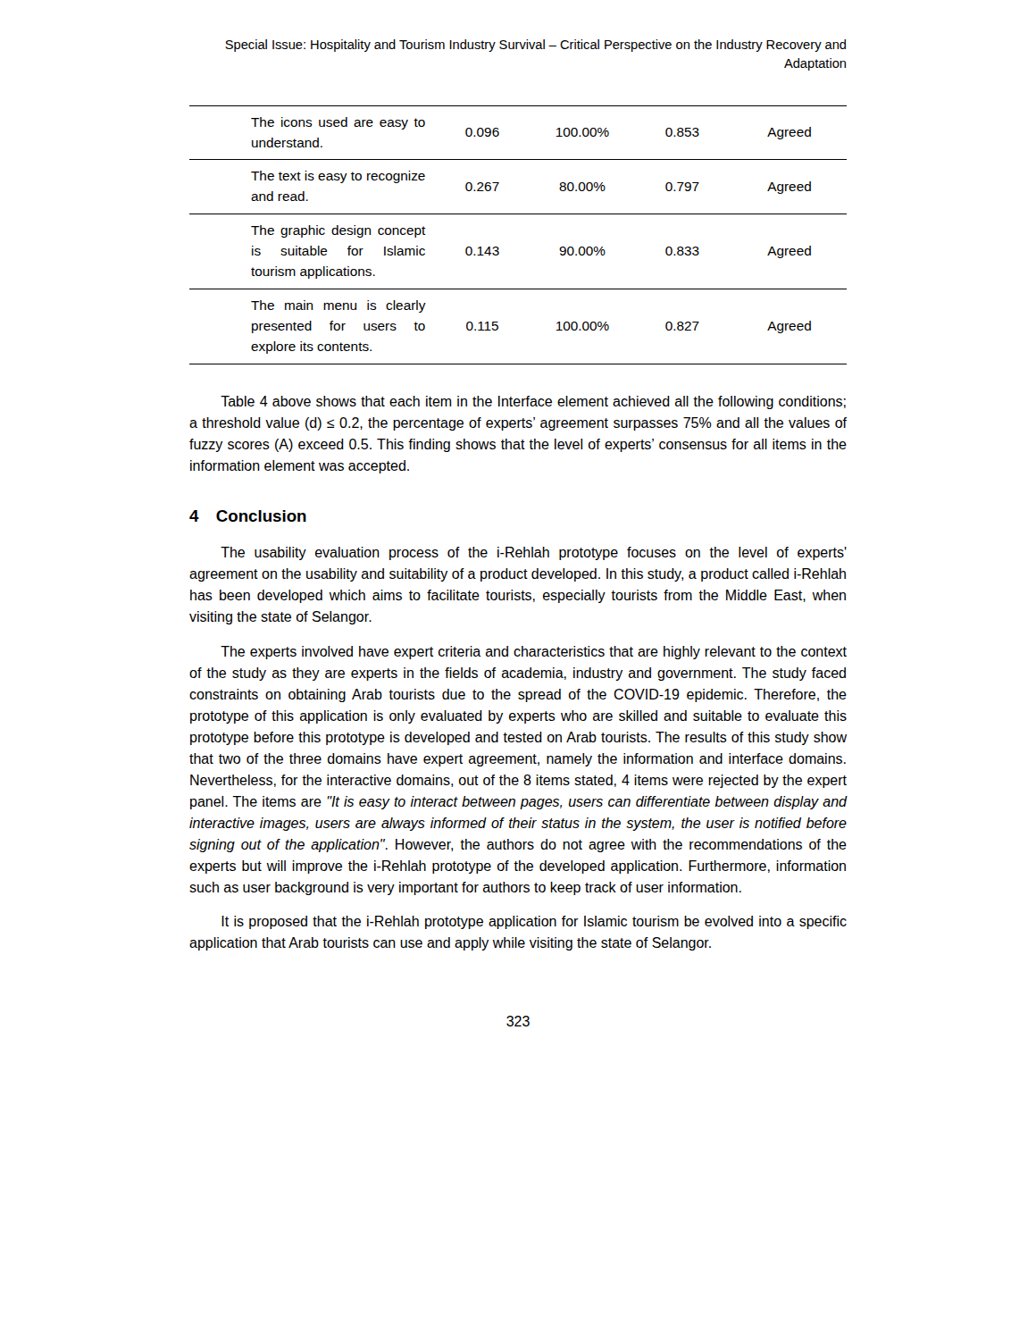Special Issue: Hospitality and Tourism Industry Survival – Critical Perspective on the Industry Recovery and Adaptation
| The icons used are easy to understand. | 0.096 | 100.00% | 0.853 | Agreed |
| The text is easy to recognize and read. | 0.267 | 80.00% | 0.797 | Agreed |
| The graphic design concept is suitable for Islamic tourism applications. | 0.143 | 90.00% | 0.833 | Agreed |
| The main menu is clearly presented for users to explore its contents. | 0.115 | 100.00% | 0.827 | Agreed |
Table 4 above shows that each item in the Interface element achieved all the following conditions; a threshold value (d) ≤ 0.2, the percentage of experts’ agreement surpasses 75% and all the values of fuzzy scores (A) exceed 0.5. This finding shows that the level of experts’ consensus for all items in the information element was accepted.
4 Conclusion
The usability evaluation process of the i-Rehlah prototype focuses on the level of experts' agreement on the usability and suitability of a product developed. In this study, a product called i-Rehlah has been developed which aims to facilitate tourists, especially tourists from the Middle East, when visiting the state of Selangor.
The experts involved have expert criteria and characteristics that are highly relevant to the context of the study as they are experts in the fields of academia, industry and government. The study faced constraints on obtaining Arab tourists due to the spread of the COVID-19 epidemic. Therefore, the prototype of this application is only evaluated by experts who are skilled and suitable to evaluate this prototype before this prototype is developed and tested on Arab tourists. The results of this study show that two of the three domains have expert agreement, namely the information and interface domains. Nevertheless, for the interactive domains, out of the 8 items stated, 4 items were rejected by the expert panel. The items are "It is easy to interact between pages, users can differentiate between display and interactive images, users are always informed of their status in the system, the user is notified before signing out of the application". However, the authors do not agree with the recommendations of the experts but will improve the i-Rehlah prototype of the developed application. Furthermore, information such as user background is very important for authors to keep track of user information.
It is proposed that the i-Rehlah prototype application for Islamic tourism be evolved into a specific application that Arab tourists can use and apply while visiting the state of Selangor.
323